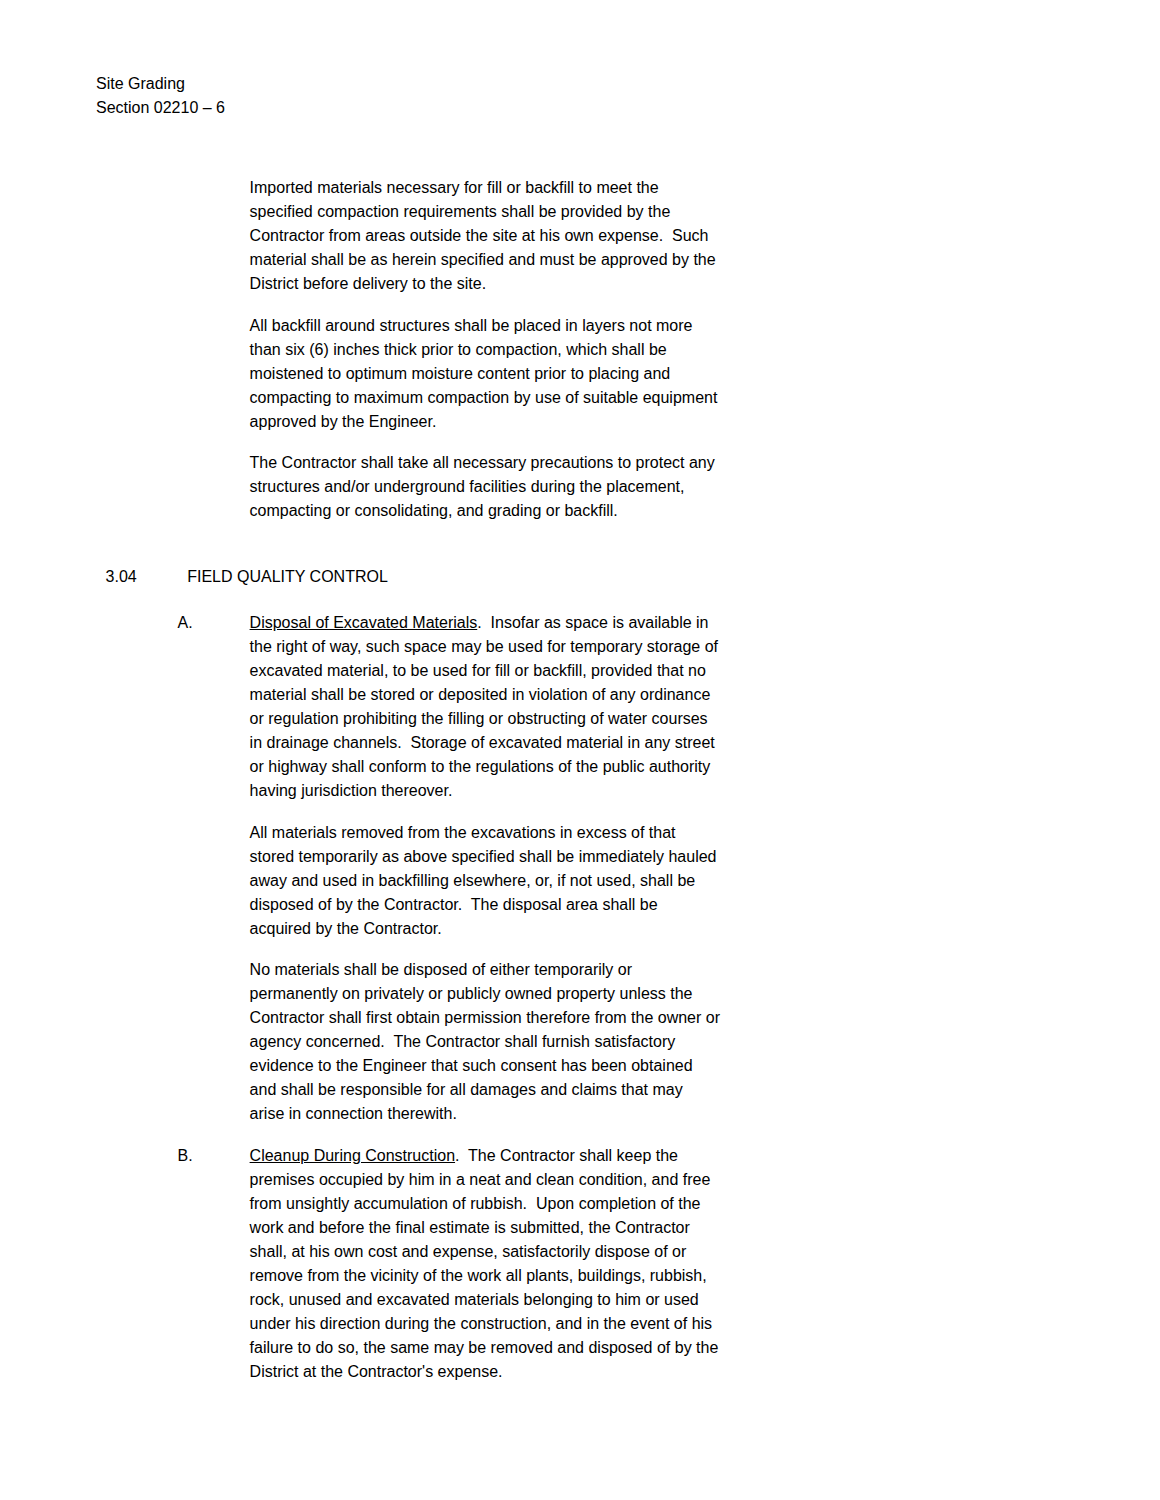Site Grading
Section 02210 – 6
Imported materials necessary for fill or backfill to meet the specified compaction requirements shall be provided by the Contractor from areas outside the site at his own expense. Such material shall be as herein specified and must be approved by the District before delivery to the site.
All backfill around structures shall be placed in layers not more than six (6) inches thick prior to compaction, which shall be moistened to optimum moisture content prior to placing and compacting to maximum compaction by use of suitable equipment approved by the Engineer.
The Contractor shall take all necessary precautions to protect any structures and/or underground facilities during the placement, compacting or consolidating, and grading or backfill.
3.04 FIELD QUALITY CONTROL
A.
Disposal of Excavated Materials. Insofar as space is available in the right of way, such space may be used for temporary storage of excavated material, to be used for fill or backfill, provided that no material shall be stored or deposited in violation of any ordinance or regulation prohibiting the filling or obstructing of water courses in drainage channels. Storage of excavated material in any street or highway shall conform to the regulations of the public authority having jurisdiction thereover.
All materials removed from the excavations in excess of that stored temporarily as above specified shall be immediately hauled away and used in backfilling elsewhere, or, if not used, shall be disposed of by the Contractor. The disposal area shall be acquired by the Contractor.
No materials shall be disposed of either temporarily or permanently on privately or publicly owned property unless the Contractor shall first obtain permission therefore from the owner or agency concerned. The Contractor shall furnish satisfactory evidence to the Engineer that such consent has been obtained and shall be responsible for all damages and claims that may arise in connection therewith.
B.
Cleanup During Construction. The Contractor shall keep the premises occupied by him in a neat and clean condition, and free from unsightly accumulation of rubbish. Upon completion of the work and before the final estimate is submitted, the Contractor shall, at his own cost and expense, satisfactorily dispose of or remove from the vicinity of the work all plants, buildings, rubbish, rock, unused and excavated materials belonging to him or used under his direction during the construction, and in the event of his failure to do so, the same may be removed and disposed of by the District at the Contractor's expense.